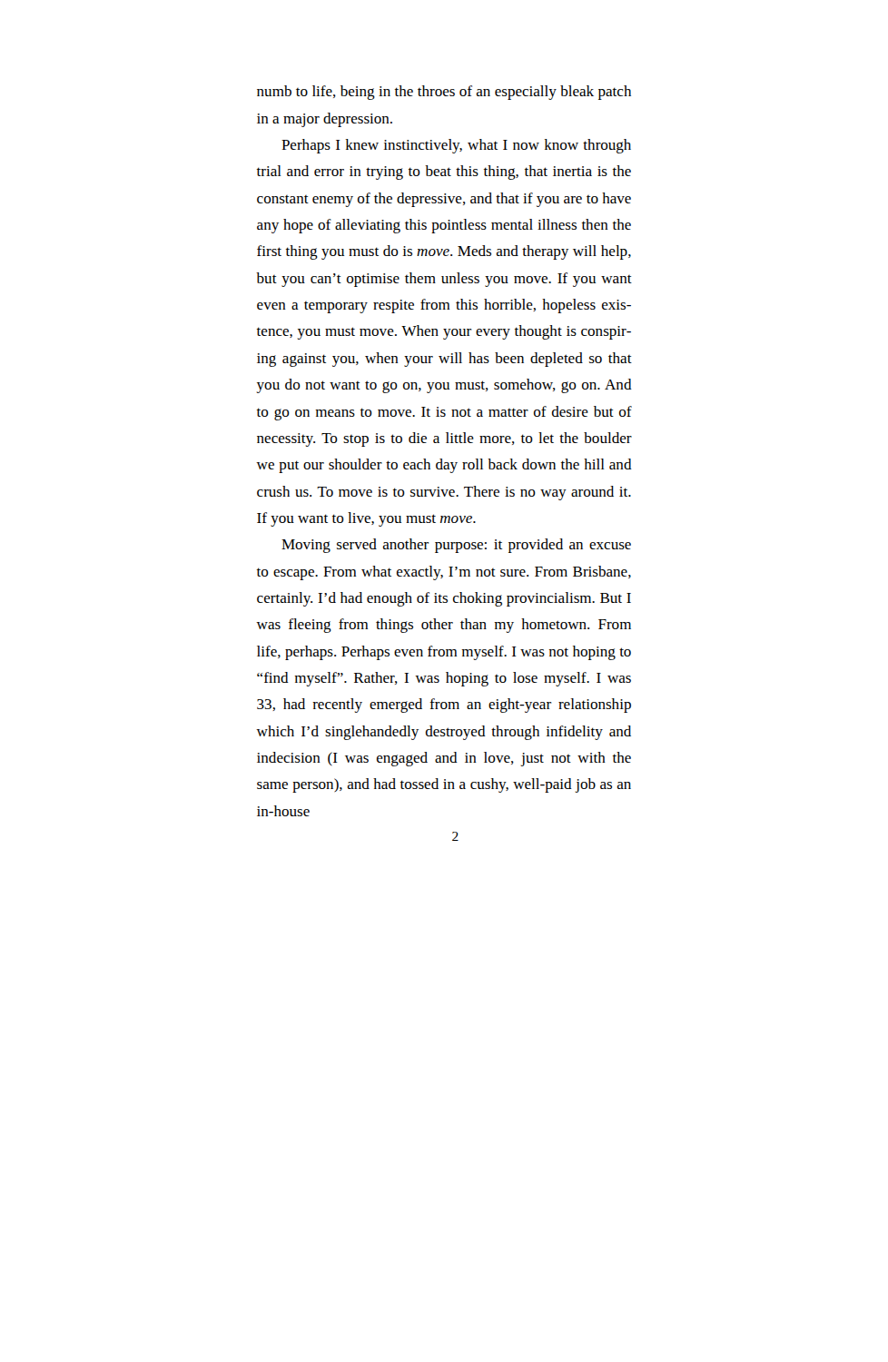numb to life, being in the throes of an especially bleak patch in a major depression.
Perhaps I knew instinctively, what I now know through trial and error in trying to beat this thing, that inertia is the constant enemy of the depressive, and that if you are to have any hope of alleviating this pointless mental illness then the first thing you must do is move. Meds and therapy will help, but you can’t optimise them unless you move. If you want even a temporary respite from this horrible, hopeless existence, you must move. When your every thought is conspiring against you, when your will has been depleted so that you do not want to go on, you must, somehow, go on. And to go on means to move. It is not a matter of desire but of necessity. To stop is to die a little more, to let the boulder we put our shoulder to each day roll back down the hill and crush us. To move is to survive. There is no way around it. If you want to live, you must move.
Moving served another purpose: it provided an excuse to escape. From what exactly, I’m not sure. From Brisbane, certainly. I’d had enough of its choking provincialism. But I was fleeing from things other than my hometown. From life, perhaps. Perhaps even from myself. I was not hoping to “find myself”. Rather, I was hoping to lose myself. I was 33, had recently emerged from an eight-year relationship which I’d singlehandedly destroyed through infidelity and indecision (I was engaged and in love, just not with the same person), and had tossed in a cushy, well-paid job as an in-house
2